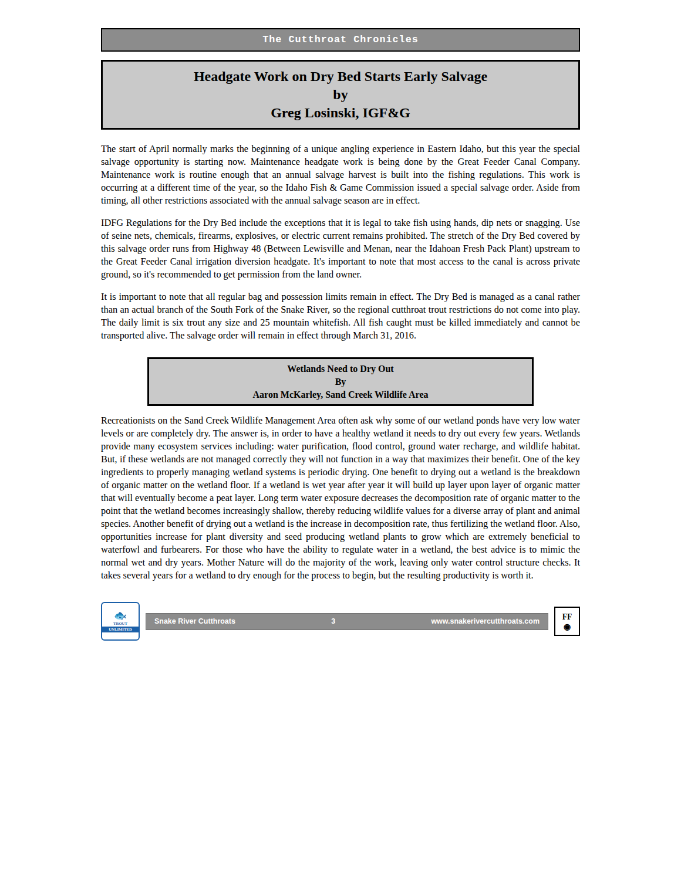The Cutthroat Chronicles
Headgate Work on Dry Bed Starts Early Salvage
by
Greg Losinski, IGF&G
The start of April normally marks the beginning of a unique angling experience in Eastern Idaho, but this year the special salvage opportunity is starting now. Maintenance headgate work is being done by the Great Feeder Canal Company. Maintenance work is routine enough that an annual salvage harvest is built into the fishing regulations. This work is occurring at a different time of the year, so the Idaho Fish & Game Commission issued a special salvage order. Aside from timing, all other restrictions associated with the annual salvage season are in effect.
IDFG Regulations for the Dry Bed include the exceptions that it is legal to take fish using hands, dip nets or snagging. Use of seine nets, chemicals, firearms, explosives, or electric current remains prohibited. The stretch of the Dry Bed covered by this salvage order runs from Highway 48 (Between Lewisville and Menan, near the Idahoan Fresh Pack Plant) upstream to the Great Feeder Canal irrigation diversion headgate. It's important to note that most access to the canal is across private ground, so it's recommended to get permission from the land owner.
It is important to note that all regular bag and possession limits remain in effect. The Dry Bed is managed as a canal rather than an actual branch of the South Fork of the Snake River, so the regional cutthroat trout restrictions do not come into play. The daily limit is six trout any size and 25 mountain whitefish. All fish caught must be killed immediately and cannot be transported alive. The salvage order will remain in effect through March 31, 2016.
Wetlands Need to Dry Out
By
Aaron McKarley, Sand Creek Wildlife Area
Recreationists on the Sand Creek Wildlife Management Area often ask why some of our wetland ponds have very low water levels or are completely dry. The answer is, in order to have a healthy wetland it needs to dry out every few years. Wetlands provide many ecosystem services including: water purification, flood control, ground water recharge, and wildlife habitat. But, if these wetlands are not managed correctly they will not function in a way that maximizes their benefit. One of the key ingredients to properly managing wetland systems is periodic drying. One benefit to drying out a wetland is the breakdown of organic matter on the wetland floor. If a wetland is wet year after year it will build up layer upon layer of organic matter that will eventually become a peat layer. Long term water exposure decreases the decomposition rate of organic matter to the point that the wetland becomes increasingly shallow, thereby reducing wildlife values for a diverse array of plant and animal species. Another benefit of drying out a wetland is the increase in decomposition rate, thus fertilizing the wetland floor. Also, opportunities increase for plant diversity and seed producing wetland plants to grow which are extremely beneficial to waterfowl and furbearers. For those who have the ability to regulate water in a wetland, the best advice is to mimic the normal wet and dry years. Mother Nature will do the majority of the work, leaving only water control structure checks. It takes several years for a wetland to dry enough for the process to begin, but the resulting productivity is worth it.
🐟 TROUT UNLIMITED
Snake River Cutthroats 3 www.snakerivercutthroats.com
FF ◉